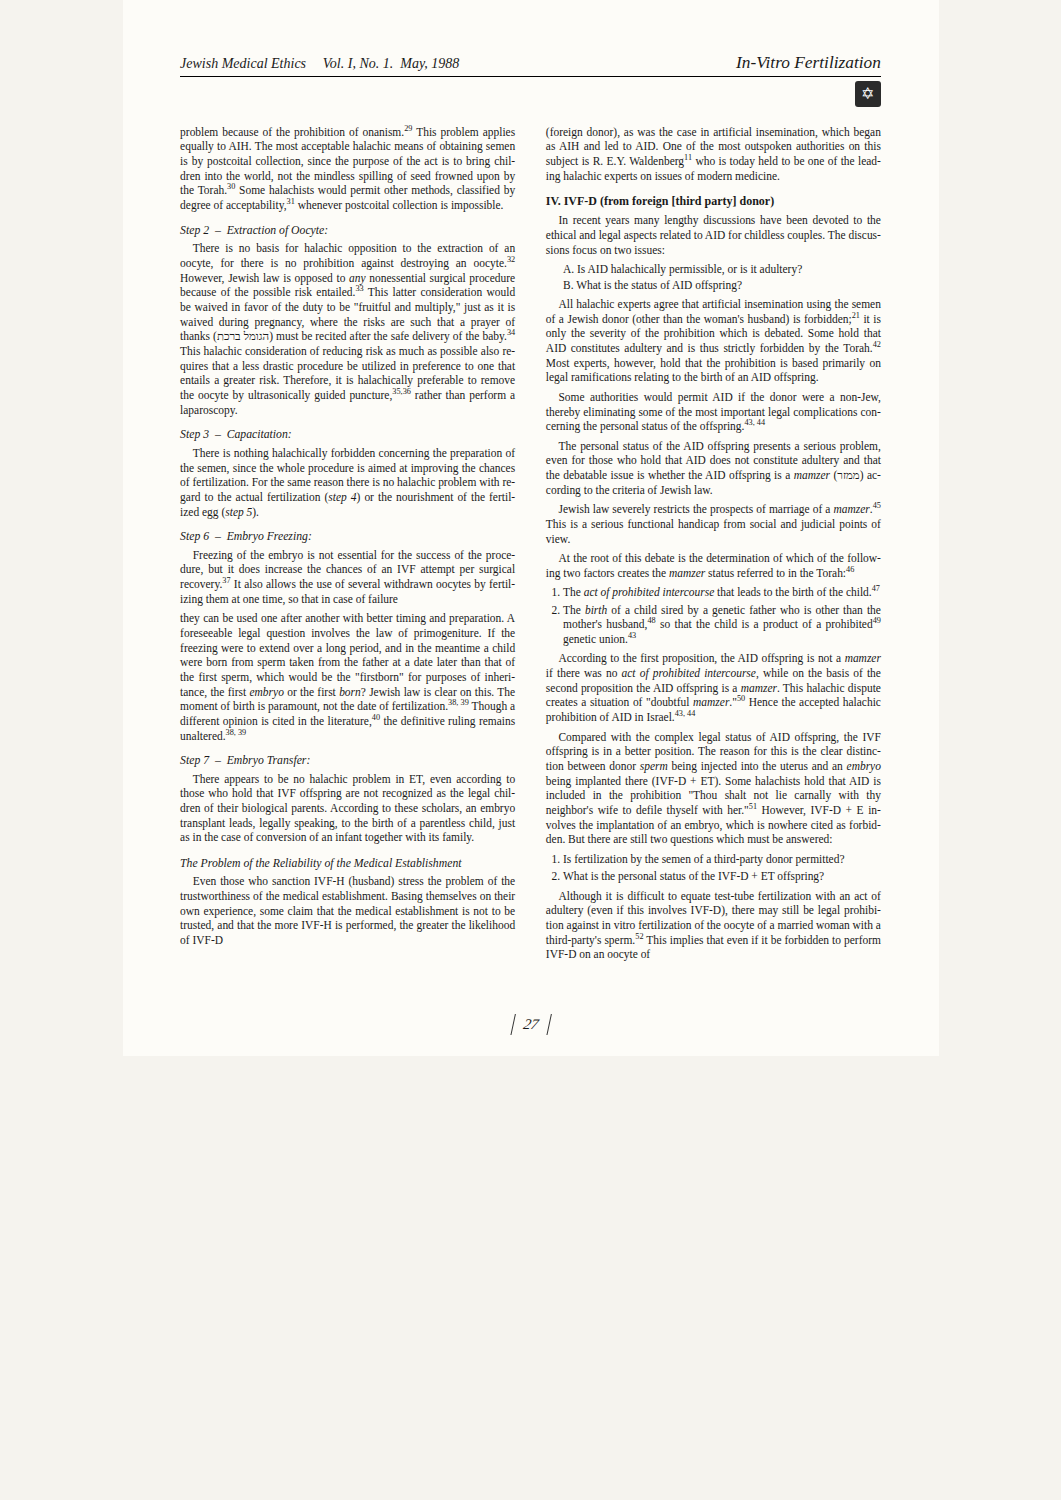Jewish Medical EthicsVol. I, No. 1. May, 1988
In-Vitro Fertilization
✡
problem because of the prohibition of onanism.29 This problem applies equally to AIH. The most acceptable halachic means of obtaining semen is by postcoital collection, since the purpose of the act is to bring children into the world, not the mindless spilling of seed frowned upon by the Torah.30 Some halachists would permit other methods, classified by degree of acceptability,31 whenever postcoital collection is impossible.
Step 2 – Extraction of Oocyte:
There is no basis for halachic opposition to the extraction of an oocyte, for there is no prohibition against destroying an oocyte.32 However, Jewish law is opposed to any nonessential surgical procedure because of the possible risk entailed.33 This latter consideration would be waived in favor of the duty to be "fruitful and multiply," just as it is waived during pregnancy, where the risks are such that a prayer of thanks (הגומל ברכת) must be recited after the safe delivery of the baby.34 This halachic consideration of reducing risk as much as possible also requires that a less drastic procedure be utilized in preference to one that entails a greater risk. Therefore, it is halachically preferable to remove the oocyte by ultrasonically guided puncture,35,36 rather than perform a laparoscopy.
Step 3 – Capacitation:
There is nothing halachically forbidden concerning the preparation of the semen, since the whole procedure is aimed at improving the chances of fertilization. For the same reason there is no halachic problem with regard to the actual fertilization (step 4) or the nourishment of the fertilized egg (step 5).
Step 6 – Embryo Freezing:
Freezing of the embryo is not essential for the success of the procedure, but it does increase the chances of an IVF attempt per surgical recovery.37 It also allows the use of several withdrawn oocytes by fertilizing them at one time, so that in case of failure
they can be used one after another with better timing and preparation. A foreseeable legal question involves the law of primogeniture. If the freezing were to extend over a long period, and in the meantime a child were born from sperm taken from the father at a date later than that of the first sperm, which would be the "firstborn" for purposes of inheritance, the first embryo or the first born? Jewish law is clear on this. The moment of birth is paramount, not the date of fertilization.38, 39 Though a different opinion is cited in the literature,40 the definitive ruling remains unaltered.38, 39
Step 7 – Embryo Transfer:
There appears to be no halachic problem in ET, even according to those who hold that IVF offspring are not recognized as the legal children of their biological parents. According to these scholars, an embryo transplant leads, legally speaking, to the birth of a parentless child, just as in the case of conversion of an infant together with its family.
The Problem of the Reliability of the Medical Establishment
Even those who sanction IVF-H (husband) stress the problem of the trustworthiness of the medical establishment. Basing themselves on their own experience, some claim that the medical establishment is not to be trusted, and that the more IVF-H is performed, the greater the likelihood of IVF-D
(foreign donor), as was the case in artificial insemination, which began as AIH and led to AID. One of the most outspoken authorities on this subject is R. E.Y. Waldenberg11 who is today held to be one of the leading halachic experts on issues of modern medicine.
IV. IVF-D (from foreign [third party] donor)
In recent years many lengthy discussions have been devoted to the ethical and legal aspects related to AID for childless couples. The discussions focus on two issues:
A. Is AID halachically permissible, or is it adultery?
B. What is the status of AID offspring?
All halachic experts agree that artificial insemination using the semen of a Jewish donor (other than the woman's husband) is forbidden;21 it is only the severity of the prohibition which is debated. Some hold that AID constitutes adultery and is thus strictly forbidden by the Torah.42 Most experts, however, hold that the prohibition is based primarily on legal ramifications relating to the birth of an AID offspring.
Some authorities would permit AID if the donor were a non-Jew, thereby eliminating some of the most important legal complications concerning the personal status of the offspring.43, 44
The personal status of the AID offspring presents a serious problem, even for those who hold that AID does not constitute adultery and that the debatable issue is whether the AID offspring is a mamzer (ממזר) according to the criteria of Jewish law.
Jewish law severely restricts the prospects of marriage of a mamzer.45 This is a serious functional handicap from social and judicial points of view.
At the root of this debate is the determination of which of the following two factors creates the mamzer status referred to in the Torah:46
The act of prohibited intercourse that leads to the birth of the child.47
The birth of a child sired by a genetic father who is other than the mother's husband,48 so that the child is a product of a prohibited49 genetic union.43
According to the first proposition, the AID offspring is not a mamzer if there was no act of prohibited intercourse, while on the basis of the second proposition the AID offspring is a mamzer. This halachic dispute creates a situation of "doubtful mamzer."50 Hence the accepted halachic prohibition of AID in Israel.43, 44
Compared with the complex legal status of AID offspring, the IVF offspring is in a better position. The reason for this is the clear distinction between donor sperm being injected into the uterus and an embryo being implanted there (IVF-D + ET). Some halachists hold that AID is included in the prohibition "Thou shalt not lie carnally with thy neighbor's wife to defile thyself with her."51 However, IVF-D + E involves the implantation of an embryo, which is nowhere cited as forbidden. But there are still two questions which must be answered:
Is fertilization by the semen of a third-party donor permitted?
What is the personal status of the IVF-D + ET offspring?
Although it is difficult to equate test-tube fertilization with an act of adultery (even if this involves IVF-D), there may still be legal prohibition against in vitro fertilization of the oocyte of a married woman with a third-party's sperm.52 This implies that even if it be forbidden to perform IVF-D on an oocyte of
27